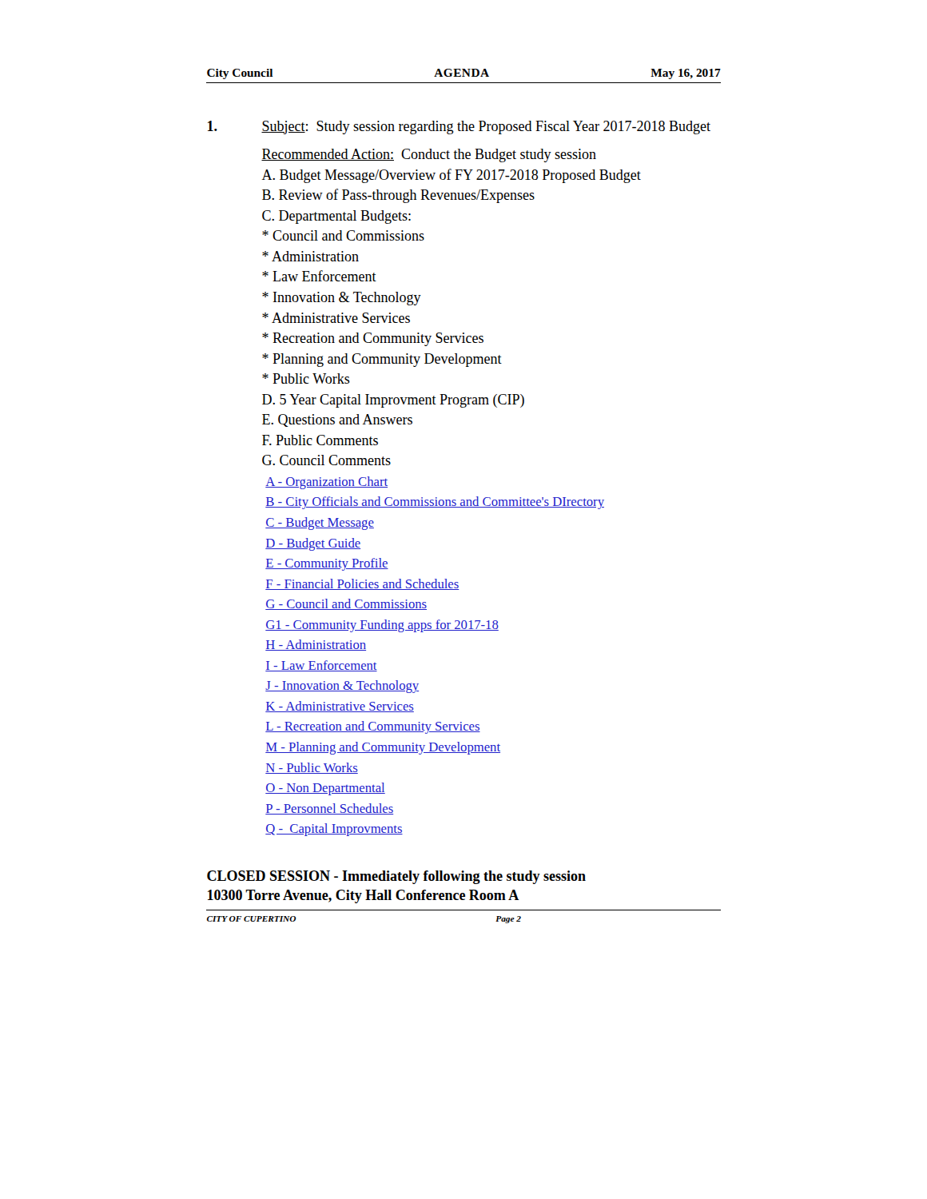City Council
AGENDA
May 16, 2017
1.
Subject: Study session regarding the Proposed Fiscal Year 2017-2018 Budget
Recommended Action: Conduct the Budget study session
A. Budget Message/Overview of FY 2017-2018 Proposed Budget
B. Review of Pass-through Revenues/Expenses
C. Departmental Budgets:
* Council and Commissions
* Administration
* Law Enforcement
* Innovation & Technology
* Administrative Services
* Recreation and Community Services
* Planning and Community Development
* Public Works
D. 5 Year Capital Improvment Program (CIP)
E. Questions and Answers
F. Public Comments
G. Council Comments
A - Organization Chart
B - City Officials and Commissions and Committee's DIrectory
C - Budget Message
D - Budget Guide
E - Community Profile
F - Financial Policies and Schedules
G - Council and Commissions
G1 - Community Funding apps for 2017-18
H - Administration
I - Law Enforcement
J - Innovation & Technology
K - Administrative Services
L - Recreation and Community Services
M - Planning and Community Development
N - Public Works
O - Non Departmental
P - Personnel Schedules
Q - Capital Improvments
CLOSED SESSION - Immediately following the study session
10300 Torre Avenue, City Hall Conference Room A
CITY OF CUPERTINO
Page 2